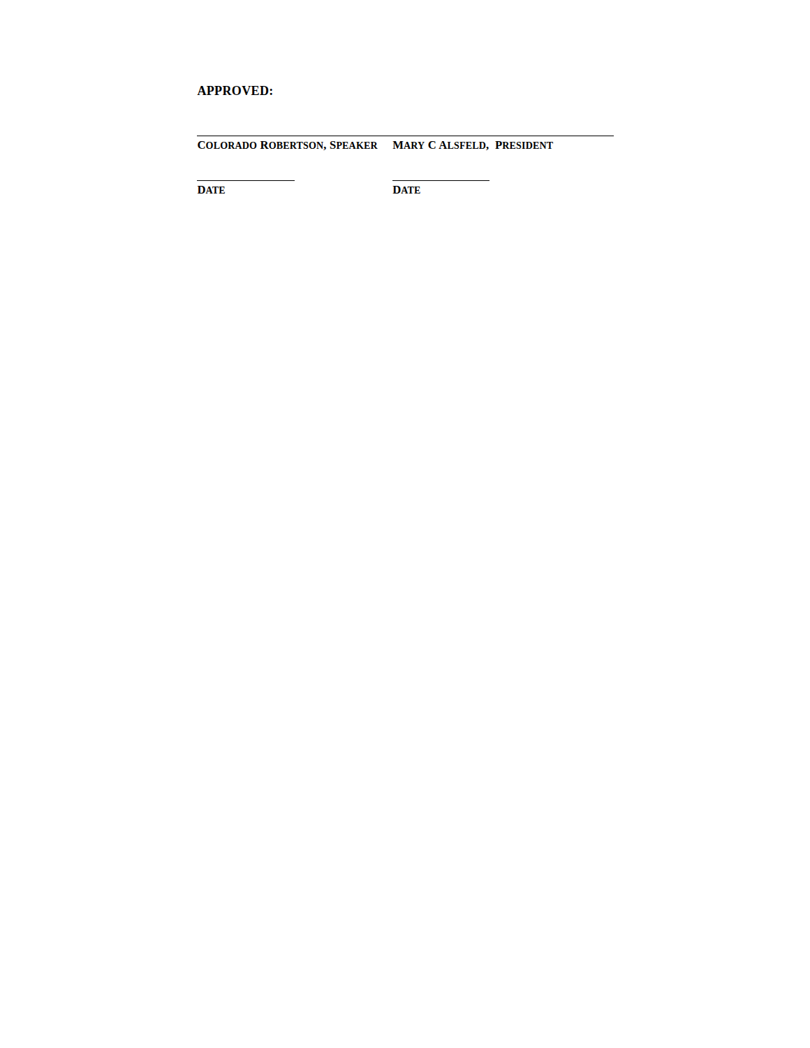APPROVED:
| C OLORADO R OBERTSON , S PEAKER | M ARY C A LSFELD , P RESIDENT |
| D ATE | D ATE |